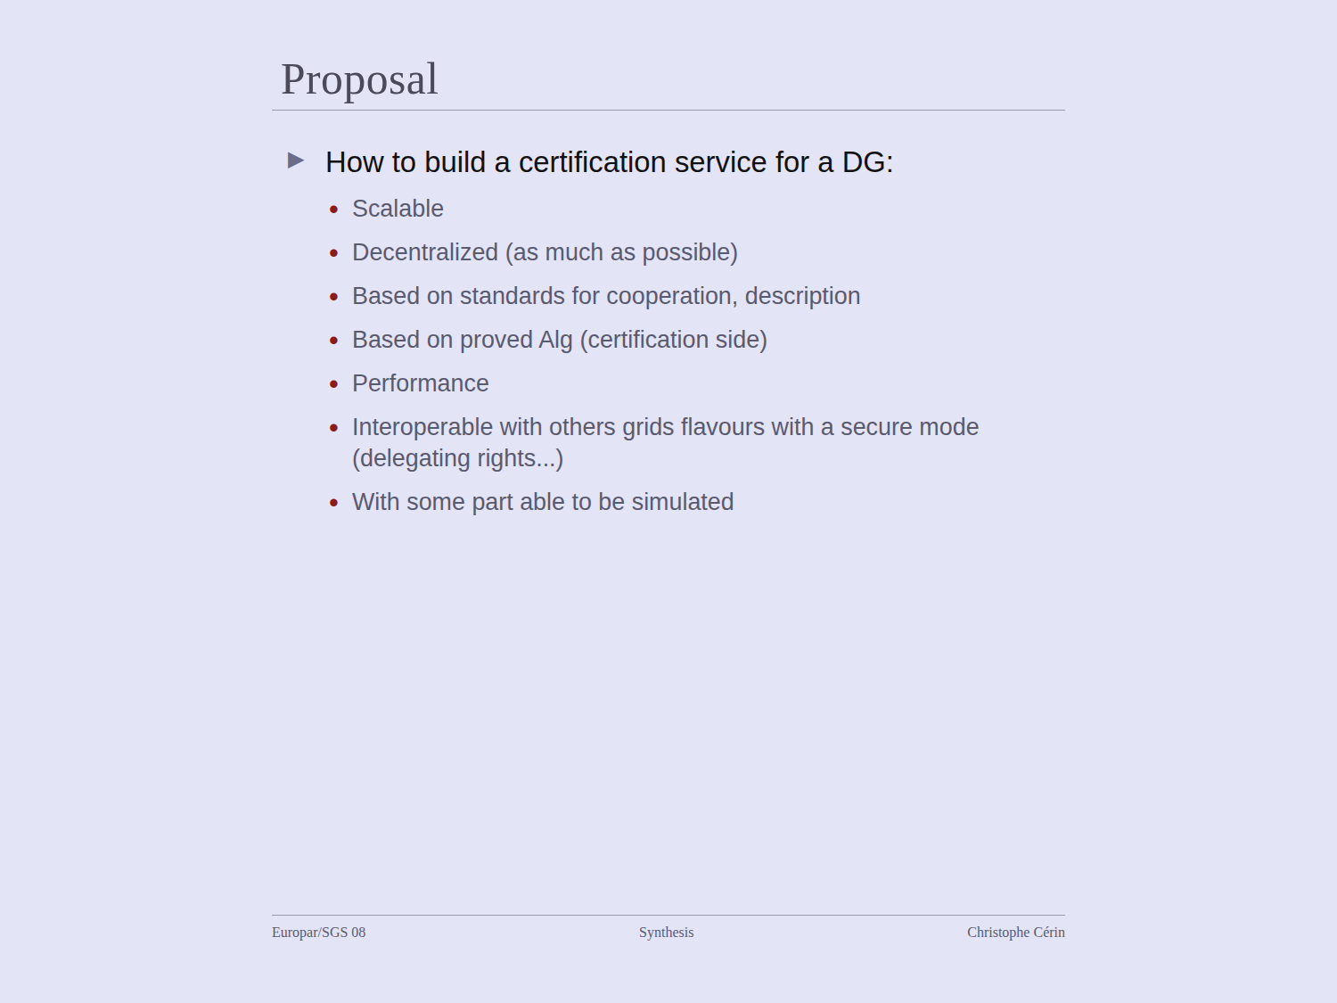Proposal
How to build a certification service for a DG:
Scalable
Decentralized (as much as possible)
Based on standards for cooperation, description
Based on proved Alg (certification side)
Performance
Interoperable with others grids flavours with a secure mode (delegating rights...)
With some part able to be simulated
Europar/SGS 08 Synthesis Christophe Cérin